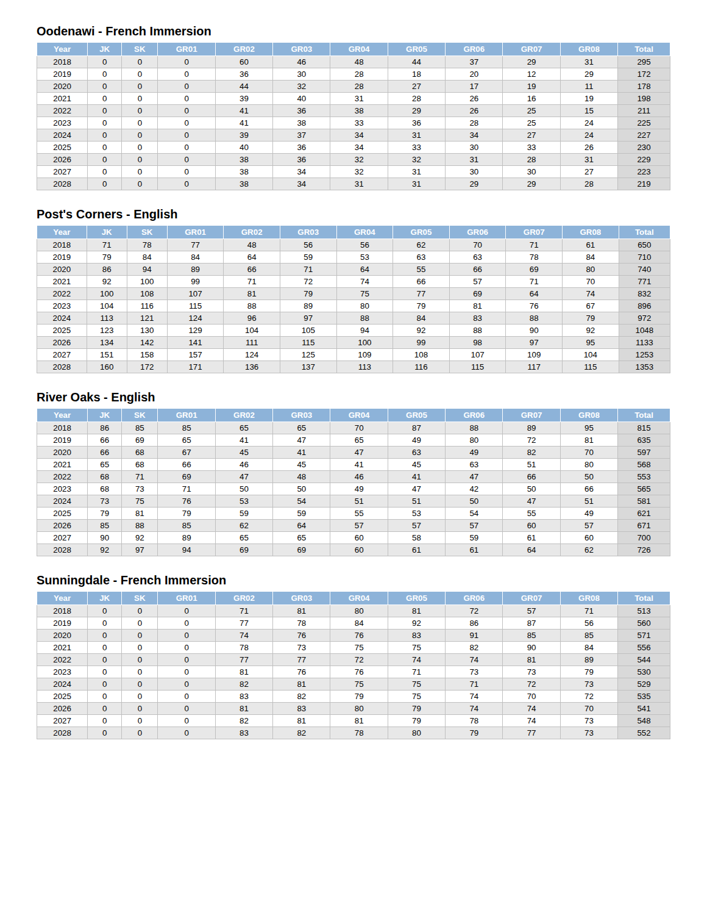Oodenawi - French Immersion
| Year | JK | SK | GR01 | GR02 | GR03 | GR04 | GR05 | GR06 | GR07 | GR08 | Total |
| --- | --- | --- | --- | --- | --- | --- | --- | --- | --- | --- | --- |
| 2018 | 0 | 0 | 0 | 60 | 46 | 48 | 44 | 37 | 29 | 31 | 295 |
| 2019 | 0 | 0 | 0 | 36 | 30 | 28 | 18 | 20 | 12 | 29 | 172 |
| 2020 | 0 | 0 | 0 | 44 | 32 | 28 | 27 | 17 | 19 | 11 | 178 |
| 2021 | 0 | 0 | 0 | 39 | 40 | 31 | 28 | 26 | 16 | 19 | 198 |
| 2022 | 0 | 0 | 0 | 41 | 36 | 38 | 29 | 26 | 25 | 15 | 211 |
| 2023 | 0 | 0 | 0 | 41 | 38 | 33 | 36 | 28 | 25 | 24 | 225 |
| 2024 | 0 | 0 | 0 | 39 | 37 | 34 | 31 | 34 | 27 | 24 | 227 |
| 2025 | 0 | 0 | 0 | 40 | 36 | 34 | 33 | 30 | 33 | 26 | 230 |
| 2026 | 0 | 0 | 0 | 38 | 36 | 32 | 32 | 31 | 28 | 31 | 229 |
| 2027 | 0 | 0 | 0 | 38 | 34 | 32 | 31 | 30 | 30 | 27 | 223 |
| 2028 | 0 | 0 | 0 | 38 | 34 | 31 | 31 | 29 | 29 | 28 | 219 |
Post's Corners - English
| Year | JK | SK | GR01 | GR02 | GR03 | GR04 | GR05 | GR06 | GR07 | GR08 | Total |
| --- | --- | --- | --- | --- | --- | --- | --- | --- | --- | --- | --- |
| 2018 | 71 | 78 | 77 | 48 | 56 | 56 | 62 | 70 | 71 | 61 | 650 |
| 2019 | 79 | 84 | 84 | 64 | 59 | 53 | 63 | 63 | 78 | 84 | 710 |
| 2020 | 86 | 94 | 89 | 66 | 71 | 64 | 55 | 66 | 69 | 80 | 740 |
| 2021 | 92 | 100 | 99 | 71 | 72 | 74 | 66 | 57 | 71 | 70 | 771 |
| 2022 | 100 | 108 | 107 | 81 | 79 | 75 | 77 | 69 | 64 | 74 | 832 |
| 2023 | 104 | 116 | 115 | 88 | 89 | 80 | 79 | 81 | 76 | 67 | 896 |
| 2024 | 113 | 121 | 124 | 96 | 97 | 88 | 84 | 83 | 88 | 79 | 972 |
| 2025 | 123 | 130 | 129 | 104 | 105 | 94 | 92 | 88 | 90 | 92 | 1048 |
| 2026 | 134 | 142 | 141 | 111 | 115 | 100 | 99 | 98 | 97 | 95 | 1133 |
| 2027 | 151 | 158 | 157 | 124 | 125 | 109 | 108 | 107 | 109 | 104 | 1253 |
| 2028 | 160 | 172 | 171 | 136 | 137 | 113 | 116 | 115 | 117 | 115 | 1353 |
River Oaks - English
| Year | JK | SK | GR01 | GR02 | GR03 | GR04 | GR05 | GR06 | GR07 | GR08 | Total |
| --- | --- | --- | --- | --- | --- | --- | --- | --- | --- | --- | --- |
| 2018 | 86 | 85 | 85 | 65 | 65 | 70 | 87 | 88 | 89 | 95 | 815 |
| 2019 | 66 | 69 | 65 | 41 | 47 | 65 | 49 | 80 | 72 | 81 | 635 |
| 2020 | 66 | 68 | 67 | 45 | 41 | 47 | 63 | 49 | 82 | 70 | 597 |
| 2021 | 65 | 68 | 66 | 46 | 45 | 41 | 45 | 63 | 51 | 80 | 568 |
| 2022 | 68 | 71 | 69 | 47 | 48 | 46 | 41 | 47 | 66 | 50 | 553 |
| 2023 | 68 | 73 | 71 | 50 | 50 | 49 | 47 | 42 | 50 | 66 | 565 |
| 2024 | 73 | 75 | 76 | 53 | 54 | 51 | 51 | 50 | 47 | 51 | 581 |
| 2025 | 79 | 81 | 79 | 59 | 59 | 55 | 53 | 54 | 55 | 49 | 621 |
| 2026 | 85 | 88 | 85 | 62 | 64 | 57 | 57 | 57 | 60 | 57 | 671 |
| 2027 | 90 | 92 | 89 | 65 | 65 | 60 | 58 | 59 | 61 | 60 | 700 |
| 2028 | 92 | 97 | 94 | 69 | 69 | 60 | 61 | 61 | 64 | 62 | 726 |
Sunningdale - French Immersion
| Year | JK | SK | GR01 | GR02 | GR03 | GR04 | GR05 | GR06 | GR07 | GR08 | Total |
| --- | --- | --- | --- | --- | --- | --- | --- | --- | --- | --- | --- |
| 2018 | 0 | 0 | 0 | 71 | 81 | 80 | 81 | 72 | 57 | 71 | 513 |
| 2019 | 0 | 0 | 0 | 77 | 78 | 84 | 92 | 86 | 87 | 56 | 560 |
| 2020 | 0 | 0 | 0 | 74 | 76 | 76 | 83 | 91 | 85 | 85 | 571 |
| 2021 | 0 | 0 | 0 | 78 | 73 | 75 | 75 | 82 | 90 | 84 | 556 |
| 2022 | 0 | 0 | 0 | 77 | 77 | 72 | 74 | 74 | 81 | 89 | 544 |
| 2023 | 0 | 0 | 0 | 81 | 76 | 76 | 71 | 73 | 73 | 79 | 530 |
| 2024 | 0 | 0 | 0 | 82 | 81 | 75 | 75 | 71 | 72 | 73 | 529 |
| 2025 | 0 | 0 | 0 | 83 | 82 | 79 | 75 | 74 | 70 | 72 | 535 |
| 2026 | 0 | 0 | 0 | 81 | 83 | 80 | 79 | 74 | 74 | 70 | 541 |
| 2027 | 0 | 0 | 0 | 82 | 81 | 81 | 79 | 78 | 74 | 73 | 548 |
| 2028 | 0 | 0 | 0 | 83 | 82 | 78 | 80 | 79 | 77 | 73 | 552 |